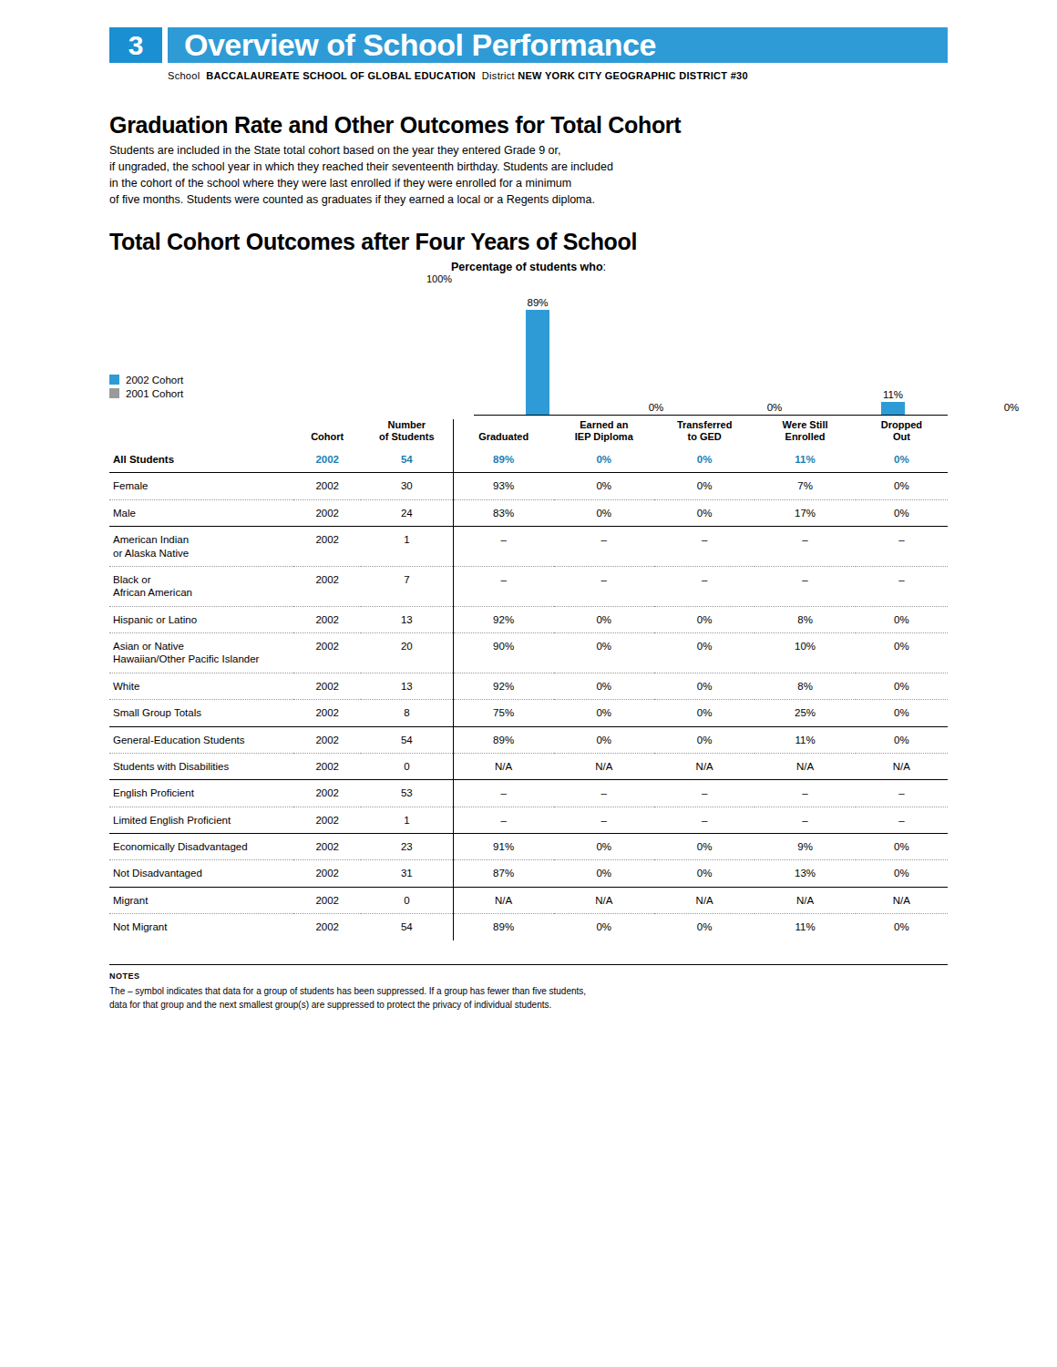3
Overview of School Performance
School BACCALAUREATE SCHOOL OF GLOBAL EDUCATION District NEW YORK CITY GEOGRAPHIC DISTRICT #30
Graduation Rate and Other Outcomes for Total Cohort
Students are included in the State total cohort based on the year they entered Grade 9 or,
if ungraded, the school year in which they reached their seventeenth birthday. Students are included
in the cohort of the school where they were last enrolled if they were enrolled for a minimum
of five months. Students were counted as graduates if they earned a local or a Regents diploma.
Total Cohort Outcomes after Four Years of School
Percentage of students who:
2002 Cohort
2001 Cohort
100%
89%
0%
0%
11%
0%
| | Cohort | Number of Students | Graduated | Earned an IEP Diploma | Transferred to GED | Were Still Enrolled | Dropped Out |
| --- | --- | --- | --- | --- | --- | --- | --- |
| All Students | 2002 | 54 | 89% | 0% | 0% | 11% | 0% |
| Female | 2002 | 30 | 93% | 0% | 0% | 7% | 0% |
| Male | 2002 | 24 | 83% | 0% | 0% | 17% | 0% |
| American Indian or Alaska Native | 2002 | 1 | – | – | – | – | – |
| Black or African American | 2002 | 7 | – | – | – | – | – |
| Hispanic or Latino | 2002 | 13 | 92% | 0% | 0% | 8% | 0% |
| Asian or Native Hawaiian/Other Pacific Islander | 2002 | 20 | 90% | 0% | 0% | 10% | 0% |
| White | 2002 | 13 | 92% | 0% | 0% | 8% | 0% |
| Small Group Totals | 2002 | 8 | 75% | 0% | 0% | 25% | 0% |
| General-Education Students | 2002 | 54 | 89% | 0% | 0% | 11% | 0% |
| Students with Disabilities | 2002 | 0 | N/A | N/A | N/A | N/A | N/A |
| English Proficient | 2002 | 53 | – | – | – | – | – |
| Limited English Proficient | 2002 | 1 | – | – | – | – | – |
| Economically Disadvantaged | 2002 | 23 | 91% | 0% | 0% | 9% | 0% |
| Not Disadvantaged | 2002 | 31 | 87% | 0% | 0% | 13% | 0% |
| Migrant | 2002 | 0 | N/A | N/A | N/A | N/A | N/A |
| Not Migrant | 2002 | 54 | 89% | 0% | 0% | 11% | 0% |
NOTES
The – symbol indicates that data for a group of students has been suppressed. If a group has fewer than five students,
data for that group and the next smallest group(s) are suppressed to protect the privacy of individual students.